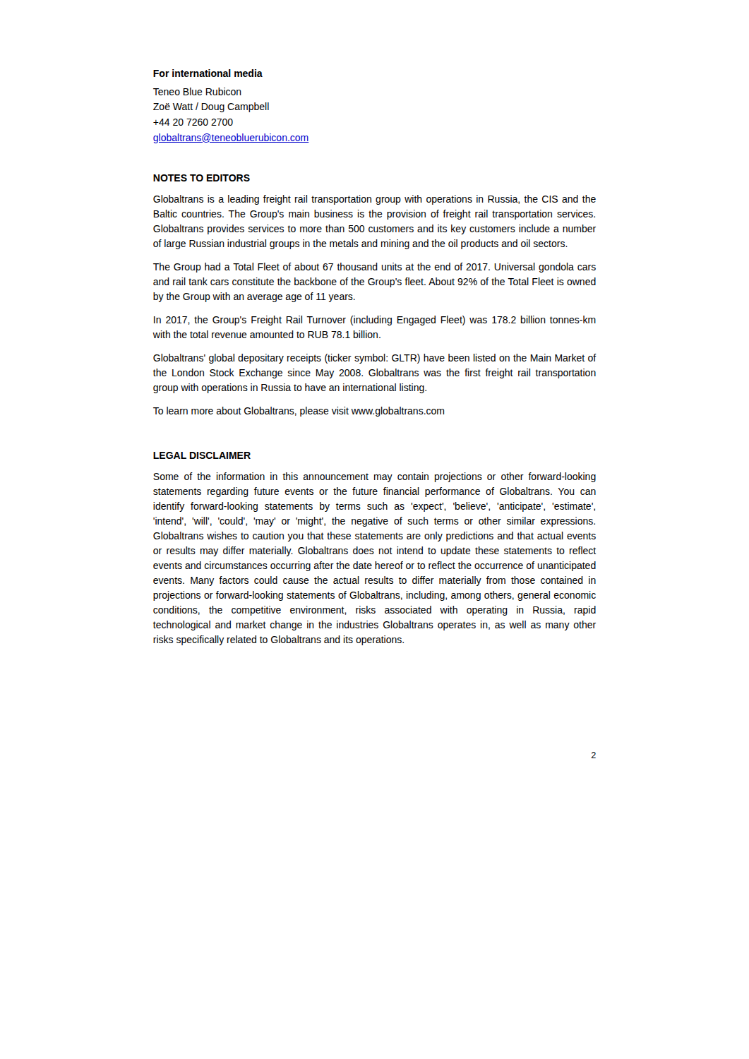For international media
Teneo Blue Rubicon
Zoë Watt / Doug Campbell
+44 20 7260 2700
globaltrans@teneobluerubicon.com
NOTES TO EDITORS
Globaltrans is a leading freight rail transportation group with operations in Russia, the CIS and the Baltic countries. The Group's main business is the provision of freight rail transportation services. Globaltrans provides services to more than 500 customers and its key customers include a number of large Russian industrial groups in the metals and mining and the oil products and oil sectors.
The Group had a Total Fleet of about 67 thousand units at the end of 2017. Universal gondola cars and rail tank cars constitute the backbone of the Group's fleet. About 92% of the Total Fleet is owned by the Group with an average age of 11 years.
In 2017, the Group's Freight Rail Turnover (including Engaged Fleet) was 178.2 billion tonnes-km with the total revenue amounted to RUB 78.1 billion.
Globaltrans' global depositary receipts (ticker symbol: GLTR) have been listed on the Main Market of the London Stock Exchange since May 2008. Globaltrans was the first freight rail transportation group with operations in Russia to have an international listing.
To learn more about Globaltrans, please visit www.globaltrans.com
LEGAL DISCLAIMER
Some of the information in this announcement may contain projections or other forward-looking statements regarding future events or the future financial performance of Globaltrans. You can identify forward-looking statements by terms such as 'expect', 'believe', 'anticipate', 'estimate', 'intend', 'will', 'could', 'may' or 'might', the negative of such terms or other similar expressions. Globaltrans wishes to caution you that these statements are only predictions and that actual events or results may differ materially. Globaltrans does not intend to update these statements to reflect events and circumstances occurring after the date hereof or to reflect the occurrence of unanticipated events. Many factors could cause the actual results to differ materially from those contained in projections or forward-looking statements of Globaltrans, including, among others, general economic conditions, the competitive environment, risks associated with operating in Russia, rapid technological and market change in the industries Globaltrans operates in, as well as many other risks specifically related to Globaltrans and its operations.
2